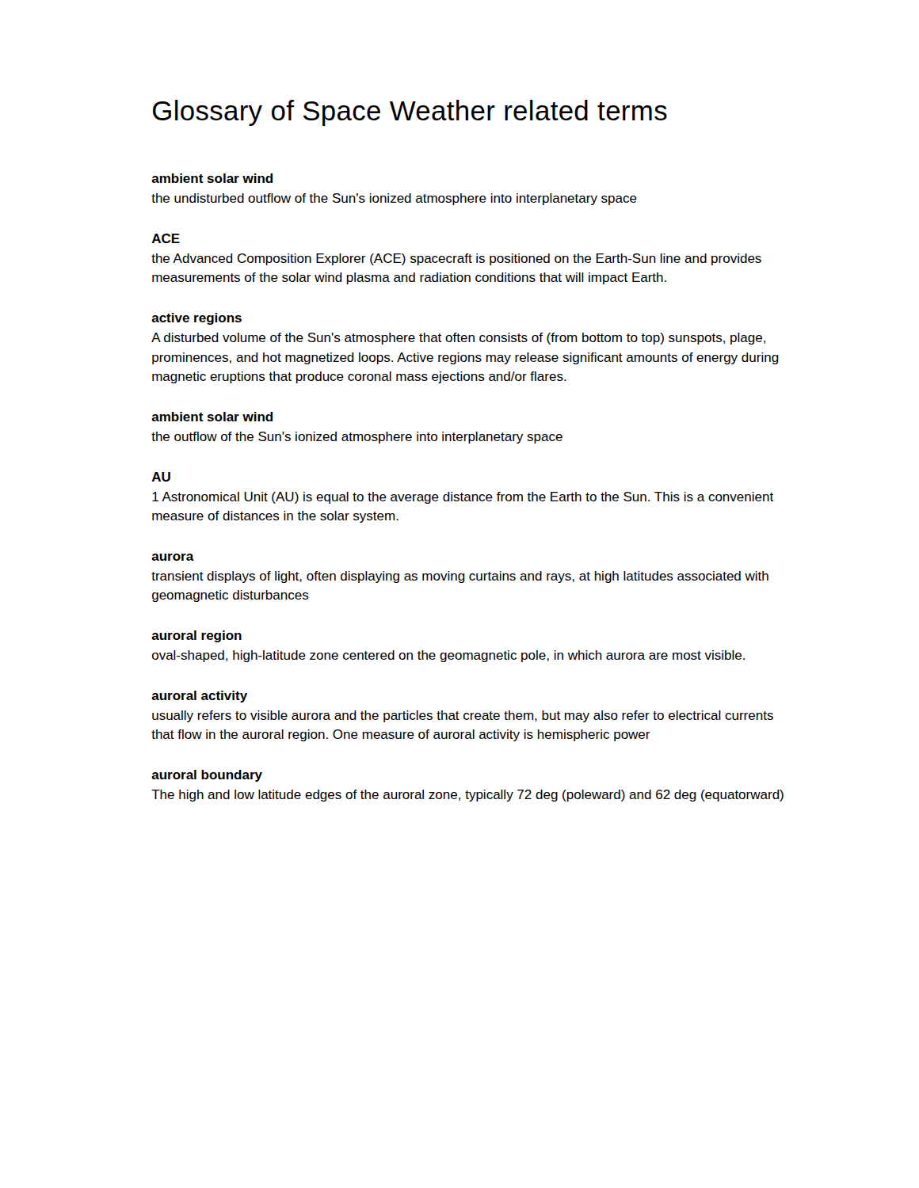Glossary of Space Weather related terms
ambient solar wind
the undisturbed outflow of the Sun's ionized atmosphere into interplanetary space
ACE
the Advanced Composition Explorer (ACE) spacecraft is positioned on the Earth-Sun line and provides measurements of the solar wind plasma and radiation conditions that will impact Earth.
active regions
A disturbed volume of the Sun's atmosphere that often consists of (from bottom to top) sunspots, plage, prominences, and hot magnetized loops. Active regions may release significant amounts of energy during magnetic eruptions that produce coronal mass ejections and/or flares.
ambient solar wind
the outflow of the Sun's ionized atmosphere into interplanetary space
AU
1 Astronomical Unit (AU) is equal to the average distance from the Earth to the Sun. This is a convenient measure of distances in the solar system.
aurora
transient displays of light, often displaying as moving curtains and rays, at high latitudes associated with geomagnetic disturbances
auroral region
oval-shaped, high-latitude zone centered on the geomagnetic pole, in which aurora are most visible.
auroral activity
usually refers to visible aurora and the particles that create them, but may also refer to electrical currents that flow in the auroral region. One measure of auroral activity is hemispheric power
auroral boundary
The high and low latitude edges of the auroral zone, typically 72 deg (poleward) and 62 deg (equatorward)